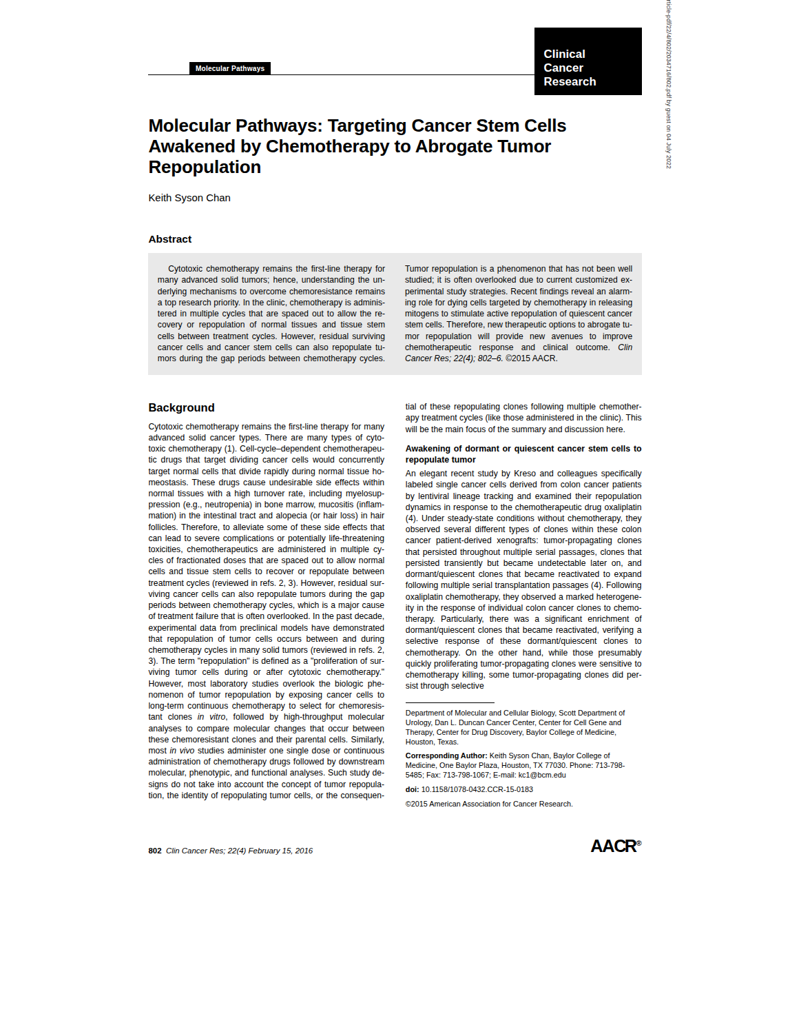Downloaded from http://aacrjournals.org/clincancerres/article-pdf/22/4/802/2034716/802.pdf by guest on 04 July 2022
Clinical
Cancer
Research
Molecular Pathways
Molecular Pathways: Targeting Cancer Stem Cells Awakened by Chemotherapy to Abrogate Tumor Repopulation
Keith Syson Chan
Abstract
Cytotoxic chemotherapy remains the first-line therapy for many advanced solid tumors; hence, understanding the underlying mechanisms to overcome chemoresistance remains a top research priority. In the clinic, chemotherapy is administered in multiple cycles that are spaced out to allow the recovery or repopulation of normal tissues and tissue stem cells between treatment cycles. However, residual surviving cancer cells and cancer stem cells can also repopulate tumors during the gap periods between chemotherapy cycles. Tumor repopulation is a phenomenon that has not been well studied; it is often overlooked due to current customized experimental study strategies. Recent findings reveal an alarming role for dying cells targeted by chemotherapy in releasing mitogens to stimulate active repopulation of quiescent cancer stem cells. Therefore, new therapeutic options to abrogate tumor repopulation will provide new avenues to improve chemotherapeutic response and clinical outcome. Clin Cancer Res; 22(4); 802–6. ©2015 AACR.
Background
Cytotoxic chemotherapy remains the first-line therapy for many advanced solid cancer types. There are many types of cytotoxic chemotherapy (1). Cell-cycle–dependent chemotherapeutic drugs that target dividing cancer cells would concurrently target normal cells that divide rapidly during normal tissue homeostasis. These drugs cause undesirable side effects within normal tissues with a high turnover rate, including myelosuppression (e.g., neutropenia) in bone marrow, mucositis (inflammation) in the intestinal tract and alopecia (or hair loss) in hair follicles. Therefore, to alleviate some of these side effects that can lead to severe complications or potentially life-threatening toxicities, chemotherapeutics are administered in multiple cycles of fractionated doses that are spaced out to allow normal cells and tissue stem cells to recover or repopulate between treatment cycles (reviewed in refs. 2, 3). However, residual surviving cancer cells can also repopulate tumors during the gap periods between chemotherapy cycles, which is a major cause of treatment failure that is often overlooked. In the past decade, experimental data from preclinical models have demonstrated that repopulation of tumor cells occurs between and during chemotherapy cycles in many solid tumors (reviewed in refs. 2, 3). The term "repopulation" is defined as a "proliferation of surviving tumor cells during or after cytotoxic chemotherapy." However, most laboratory studies overlook the biologic phenomenon of tumor repopulation by exposing cancer cells to long-term continuous chemotherapy to select for chemoresistant clones in vitro, followed by high-throughput molecular analyses to compare molecular changes that occur between these chemoresistant clones and their parental cells. Similarly, most in vivo studies administer one single dose or continuous administration of chemotherapy drugs followed by downstream molecular, phenotypic, and functional analyses. Such study designs do not take into account the concept of tumor repopulation, the identity of repopulating tumor cells, or the consequential of these repopulating clones following multiple chemotherapy treatment cycles (like those administered in the clinic). This will be the main focus of the summary and discussion here.
Awakening of dormant or quiescent cancer stem cells to repopulate tumor
An elegant recent study by Kreso and colleagues specifically labeled single cancer cells derived from colon cancer patients by lentiviral lineage tracking and examined their repopulation dynamics in response to the chemotherapeutic drug oxaliplatin (4). Under steady-state conditions without chemotherapy, they observed several different types of clones within these colon cancer patient-derived xenografts: tumor-propagating clones that persisted throughout multiple serial passages, clones that persisted transiently but became undetectable later on, and dormant/quiescent clones that became reactivated to expand following multiple serial transplantation passages (4). Following oxaliplatin chemotherapy, they observed a marked heterogeneity in the response of individual colon cancer clones to chemotherapy. Particularly, there was a significant enrichment of dormant/quiescent clones that became reactivated, verifying a selective response of these dormant/quiescent clones to chemotherapy. On the other hand, while those presumably quickly proliferating tumor-propagating clones were sensitive to chemotherapy killing, some tumor-propagating clones did persist through selective
Department of Molecular and Cellular Biology, Scott Department of Urology, Dan L. Duncan Cancer Center, Center for Cell Gene and Therapy, Center for Drug Discovery, Baylor College of Medicine, Houston, Texas.
Corresponding Author: Keith Syson Chan, Baylor College of Medicine, One Baylor Plaza, Houston, TX 77030. Phone: 713-798-5485; Fax: 713-798-1067; E-mail: kc1@bcm.edu
doi: 10.1158/1078-0432.CCR-15-0183
©2015 American Association for Cancer Research.
802 Clin Cancer Res; 22(4) February 15, 2016
AACR®